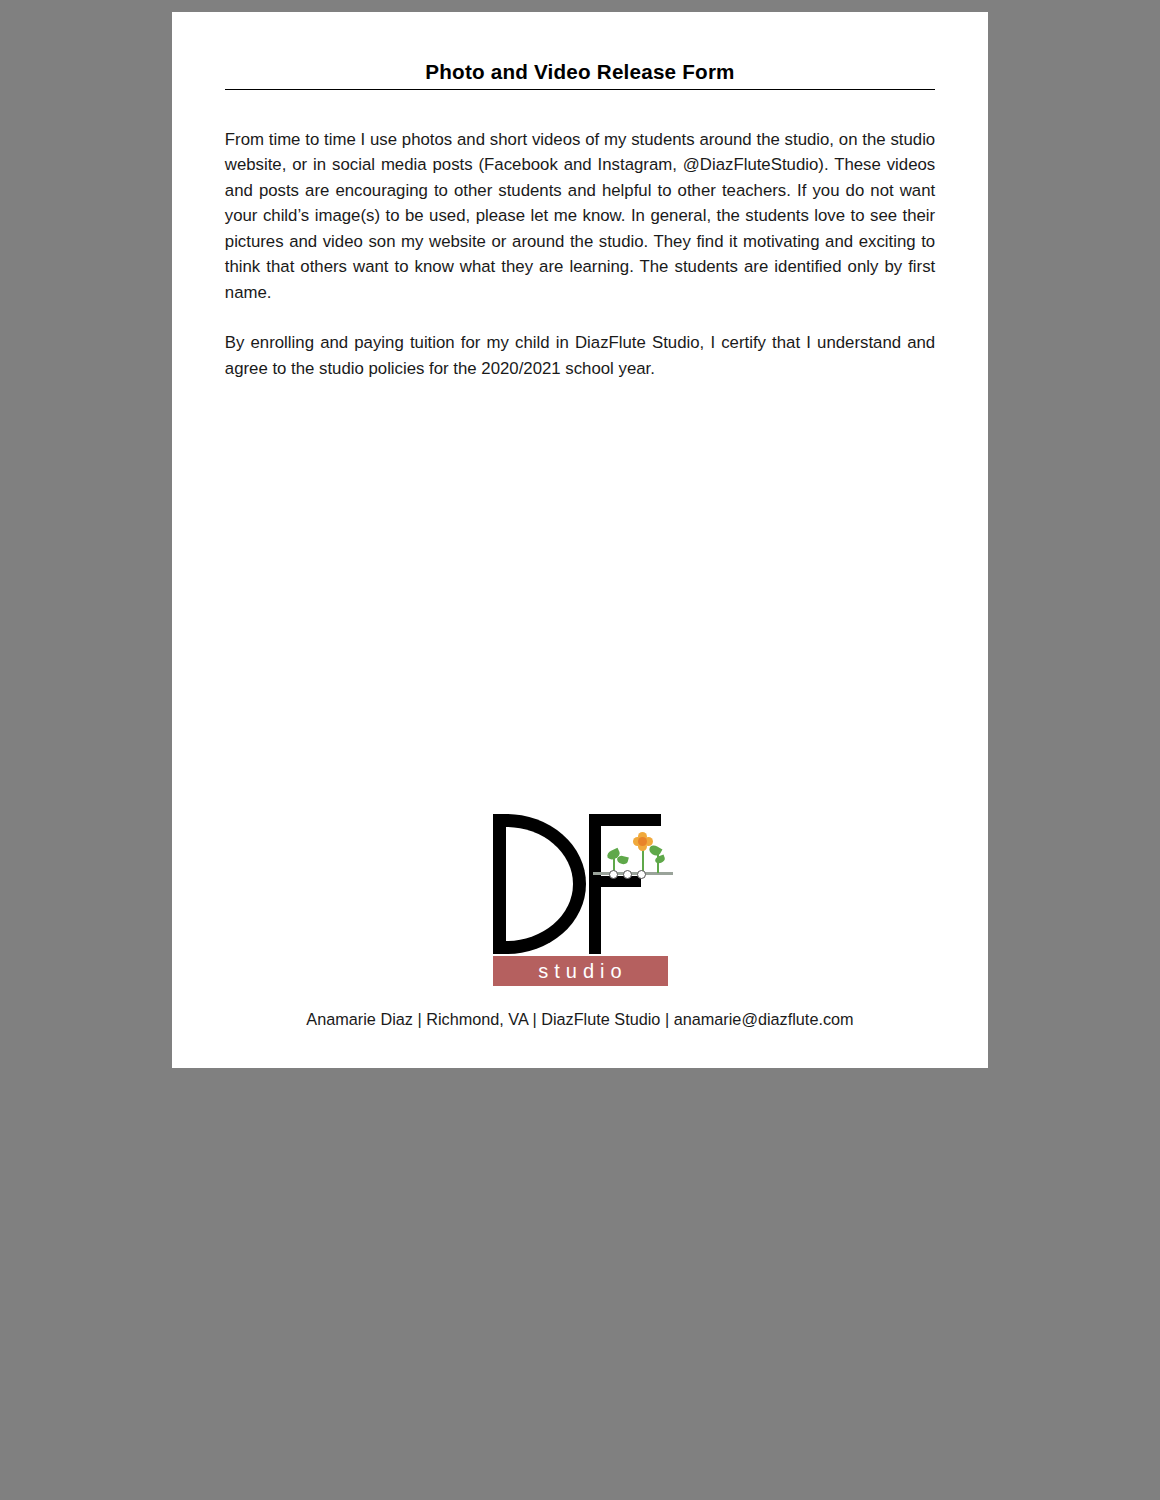Photo and Video Release Form
From time to time I use photos and short videos of my students around the studio, on the studio website, or in social media posts (Facebook and Instagram, @DiazFluteStudio). These videos and posts are encouraging to other students and helpful to other teachers. If you do not want your child’s image(s) to be used, please let me know. In general, the students love to see their pictures and video son my website or around the studio. They find it motivating and exciting to think that others want to know what they are learning. The students are identified only by first name.
By enrolling and paying tuition for my child in DiazFlute Studio, I certify that I understand and agree to the studio policies for the 2020/2021 school year.
studio
Anamarie Diaz | Richmond, VA | DiazFlute Studio | anamarie@diazflute.com